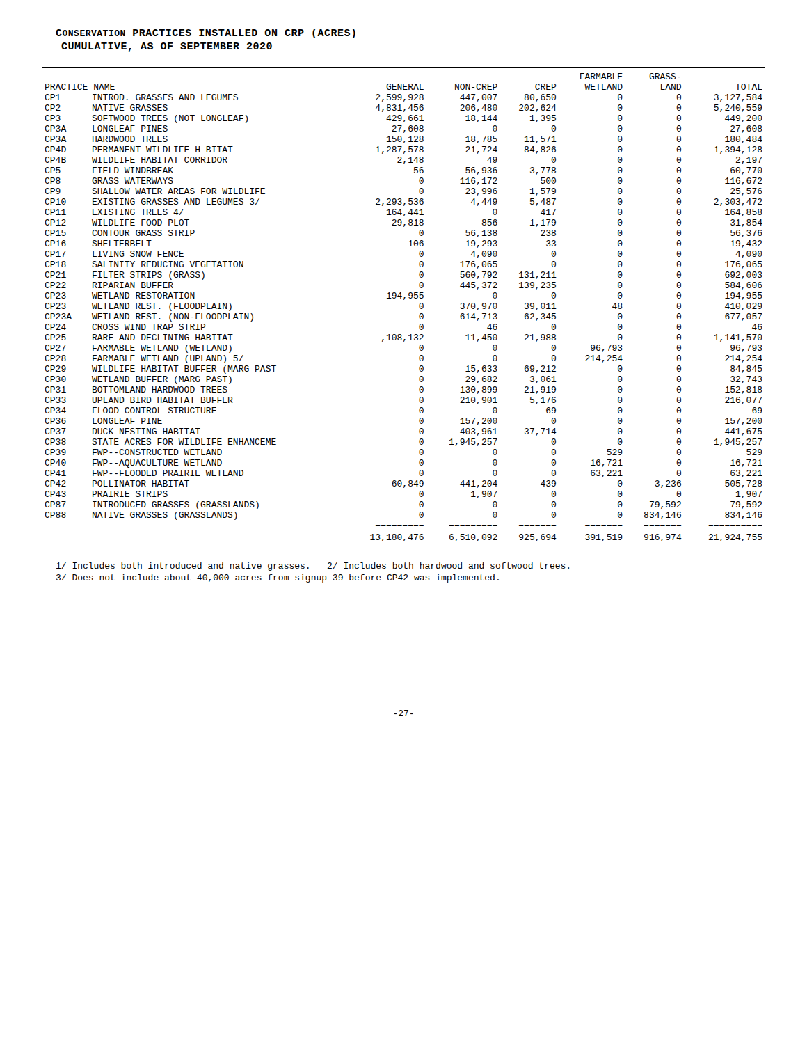CONSERVATION PRACTICES INSTALLED ON CRP (ACRES)
CUMULATIVE, AS OF SEPTEMBER 2020
| | | | | | FARMABLE | GRASS- | |
| --- | --- | --- | --- | --- | --- | --- | --- |
| PRACTICE NAME | GENERAL | NON-CREP | CREP | WETLAND | LAND | TOTAL |
| CP1 | INTROD. GRASSES AND LEGUMES | 2,599,928 | 447,007 | 80,650 | 0 | 0 | 3,127,584 |
| CP2 | NATIVE GRASSES | 4,831,456 | 206,480 | 202,624 | 0 | 0 | 5,240,559 |
| CP3 | SOFTWOOD TREES (NOT LONGLEAF) | 429,661 | 18,144 | 1,395 | 0 | 0 | 449,200 |
| CP3A | LONGLEAF PINES | 27,608 | 0 | 0 | 0 | 0 | 27,608 |
| CP3A | HARDWOOD TREES | 150,128 | 18,785 | 11,571 | 0 | 0 | 180,484 |
| CP4D | PERMANENT WILDLIFE H BITAT | 1,287,578 | 21,724 | 84,826 | 0 | 0 | 1,394,128 |
| CP4B | WILDLIFE HABITAT CORRIDOR | 2,148 | 49 | 0 | 0 | 0 | 2,197 |
| CP5 | FIELD WINDBREAK | 56 | 56,936 | 3,778 | 0 | 0 | 60,770 |
| CP8 | GRASS WATERWAYS | 0 | 116,172 | 500 | 0 | 0 | 116,672 |
| CP9 | SHALLOW WATER AREAS FOR WILDLIFE | 0 | 23,996 | 1,579 | 0 | 0 | 25,576 |
| CP10 | EXISTING GRASSES AND LEGUMES 3/ | 2,293,536 | 4,449 | 5,487 | 0 | 0 | 2,303,472 |
| CP11 | EXISTING TREES 4/ | 164,441 | 0 | 417 | 0 | 0 | 164,858 |
| CP12 | WILDLIFE FOOD PLOT | 29,818 | 856 | 1,179 | 0 | 0 | 31,854 |
| CP15 | CONTOUR GRASS STRIP | 0 | 56,138 | 238 | 0 | 0 | 56,376 |
| CP16 | SHELTERBELT | 106 | 19,293 | 33 | 0 | 0 | 19,432 |
| CP17 | LIVING SNOW FENCE | 0 | 4,090 | 0 | 0 | 0 | 4,090 |
| CP18 | SALINITY REDUCING VEGETATION | 0 | 176,065 | 0 | 0 | 0 | 176,065 |
| CP21 | FILTER STRIPS (GRASS) | 0 | 560,792 | 131,211 | 0 | 0 | 692,003 |
| CP22 | RIPARIAN BUFFER | 0 | 445,372 | 139,235 | 0 | 0 | 584,606 |
| CP23 | WETLAND RESTORATION | 194,955 | 0 | 0 | 0 | 0 | 194,955 |
| CP23 | WETLAND REST. (FLOODPLAIN) | 0 | 370,970 | 39,011 | 48 | 0 | 410,029 |
| CP23A | WETLAND REST. (NON-FLOODPLAIN) | 0 | 614,713 | 62,345 | 0 | 0 | 677,057 |
| CP24 | CROSS WIND TRAP STRIP | 0 | 46 | 0 | 0 | 0 | 46 |
| CP25 | RARE AND DECLINING HABITAT | ,108,132 | 11,450 | 21,988 | 0 | 0 | 1,141,570 |
| CP27 | FARMABLE WETLAND (WETLAND) | 0 | 0 | 0 | 96,793 | 0 | 96,793 |
| CP28 | FARMABLE WETLAND (UPLAND) 5/ | 0 | 0 | 0 | 214,254 | 0 | 214,254 |
| CP29 | WILDLIFE HABITAT BUFFER (MARG PAST | 0 | 15,633 | 69,212 | 0 | 0 | 84,845 |
| CP30 | WETLAND BUFFER (MARG PAST) | 0 | 29,682 | 3,061 | 0 | 0 | 32,743 |
| CP31 | BOTTOMLAND HARDWOOD TREES | 0 | 130,899 | 21,919 | 0 | 0 | 152,818 |
| CP33 | UPLAND BIRD HABITAT BUFFER | 0 | 210,901 | 5,176 | 0 | 0 | 216,077 |
| CP34 | FLOOD CONTROL STRUCTURE | 0 | 0 | 69 | 0 | 0 | 69 |
| CP36 | LONGLEAF PINE | 0 | 157,200 | 0 | 0 | 0 | 157,200 |
| CP37 | DUCK NESTING HABITAT | 0 | 403,961 | 37,714 | 0 | 0 | 441,675 |
| CP38 | STATE ACRES FOR WILDLIFE ENHANCEME | 0 | 1,945,257 | 0 | 0 | 0 | 1,945,257 |
| CP39 | FWP--CONSTRUCTED WETLAND | 0 | 0 | 0 | 529 | 0 | 529 |
| CP40 | FWP--AQUACULTURE WETLAND | 0 | 0 | 0 | 16,721 | 0 | 16,721 |
| CP41 | FWP--FLOODED PRAIRIE WETLAND | 0 | 0 | 0 | 63,221 | 0 | 63,221 |
| CP42 | POLLINATOR HABITAT | 60,849 | 441,204 | 439 | 0 | 3,236 | 505,728 |
| CP43 | PRAIRIE STRIPS | 0 | 1,907 | 0 | 0 | 0 | 1,907 |
| CP87 | INTRODUCED GRASSES (GRASSLANDS) | 0 | 0 | 0 | 0 | 79,592 | 79,592 |
| CP88 | NATIVE GRASSES (GRASSLANDS) | 0 | 0 | 0 | 0 | 834,146 | 834,146 |
| | | ========= | ========= | ======= | ======= | ======= | ========== |
| | | 13,180,476 | 6,510,092 | 925,694 | 391,519 | 916,974 | 21,924,755 |
1/ Includes both introduced and native grasses. 2/ Includes both hardwood and softwood trees.
3/ Does not include about 40,000 acres from signup 39 before CP42 was implemented.
-27-